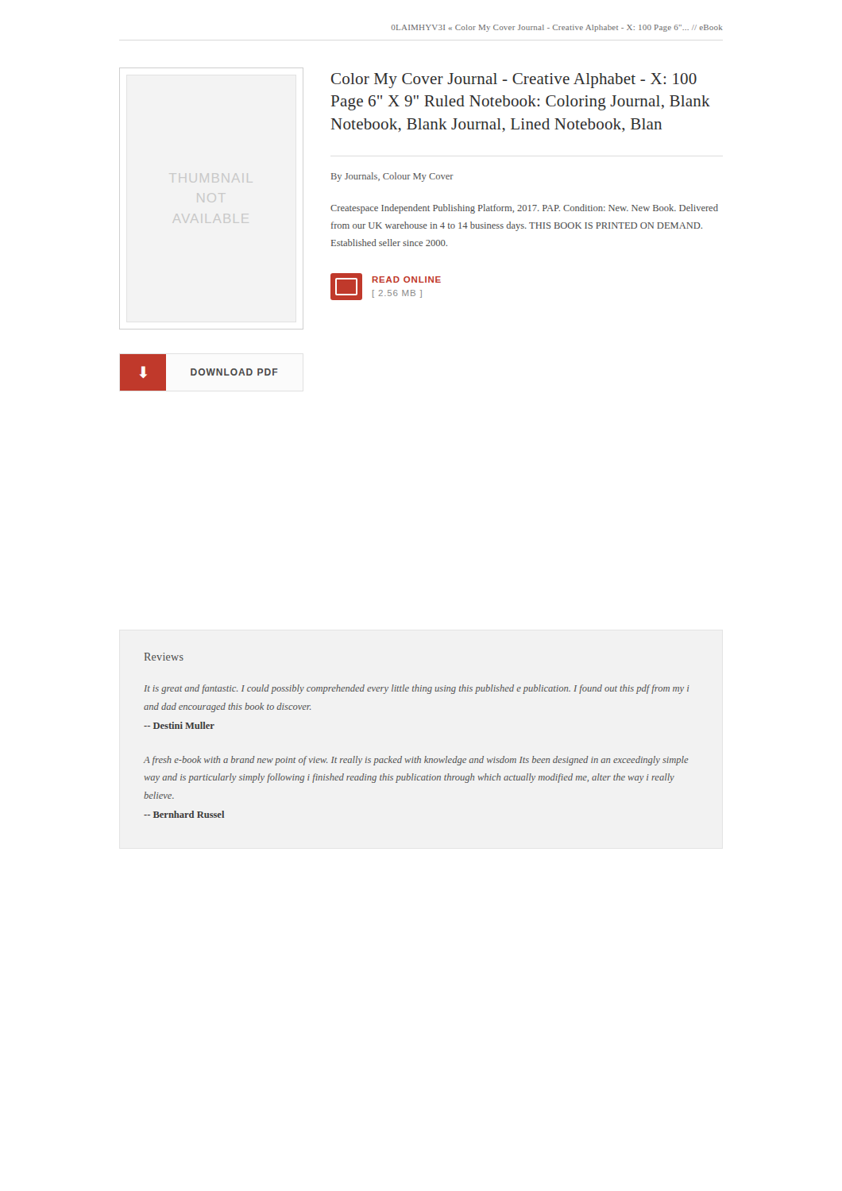0LAIMHYV3I « Color My Cover Journal - Creative Alphabet - X: 100 Page 6"... // eBook
Thumbnail
not
available
⬇
DOWNLOAD PDF
Color My Cover Journal - Creative Alphabet - X: 100 Page 6" X 9" Ruled Notebook: Coloring Journal, Blank Notebook, Blank Journal, Lined Notebook, Blan
By Journals, Colour My Cover
Createspace Independent Publishing Platform, 2017. PAP. Condition: New. New Book. Delivered from our UK warehouse in 4 to 14 business days. THIS BOOK IS PRINTED ON DEMAND. Established seller since 2000.
READ ONLINE[ 2.56 MB ]
Reviews
It is great and fantastic. I could possibly comprehended every little thing using this published e publication. I found out this pdf from my i and dad encouraged this book to discover. -- Destini Muller
A fresh e-book with a brand new point of view. It really is packed with knowledge and wisdom Its been designed in an exceedingly simple way and is particularly simply following i finished reading this publication through which actually modified me, alter the way i really believe. -- Bernhard Russel